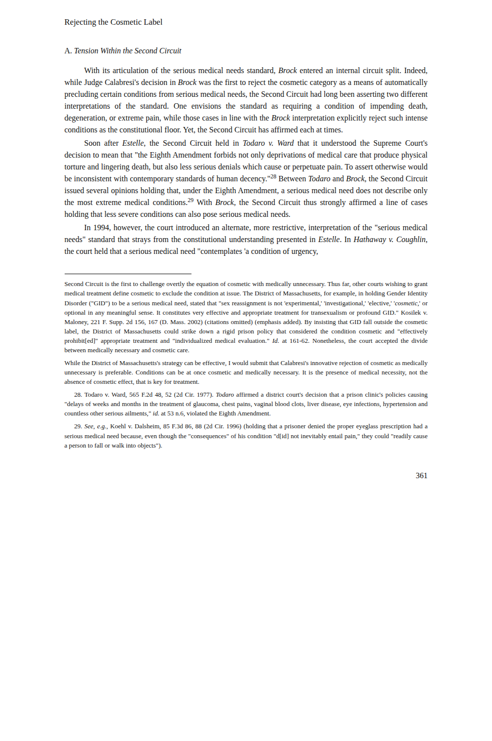Rejecting the Cosmetic Label
A. Tension Within the Second Circuit
With its articulation of the serious medical needs standard, Brock entered an internal circuit split. Indeed, while Judge Calabresi's decision in Brock was the first to reject the cosmetic category as a means of automatically precluding certain conditions from serious medical needs, the Second Circuit had long been asserting two different interpretations of the standard. One envisions the standard as requiring a condition of impending death, degeneration, or extreme pain, while those cases in line with the Brock interpretation explicitly reject such intense conditions as the constitutional floor. Yet, the Second Circuit has affirmed each at times.
Soon after Estelle, the Second Circuit held in Todaro v. Ward that it understood the Supreme Court's decision to mean that "the Eighth Amendment forbids not only deprivations of medical care that produce physical torture and lingering death, but also less serious denials which cause or perpetuate pain. To assert otherwise would be inconsistent with contemporary standards of human decency."28 Between Todaro and Brock, the Second Circuit issued several opinions holding that, under the Eighth Amendment, a serious medical need does not describe only the most extreme medical conditions.29 With Brock, the Second Circuit thus strongly affirmed a line of cases holding that less severe conditions can also pose serious medical needs.
In 1994, however, the court introduced an alternate, more restrictive, interpretation of the "serious medical needs" standard that strays from the constitutional understanding presented in Estelle. In Hathaway v. Coughlin, the court held that a serious medical need "contemplates 'a condition of urgency,
Second Circuit is the first to challenge overtly the equation of cosmetic with medically unnecessary. Thus far, other courts wishing to grant medical treatment define cosmetic to exclude the condition at issue. The District of Massachusetts, for example, in holding Gender Identity Disorder ("GID") to be a serious medical need, stated that "sex reassignment is not 'experimental,' 'investigational,' 'elective,' 'cosmetic,' or optional in any meaningful sense. It constitutes very effective and appropriate treatment for transexualism or profound GID." Kosilek v. Maloney, 221 F. Supp. 2d 156, 167 (D. Mass. 2002) (citations omitted) (emphasis added). By insisting that GID fall outside the cosmetic label, the District of Massachusetts could strike down a rigid prison policy that considered the condition cosmetic and "effectively prohibit[ed]" appropriate treatment and "individualized medical evaluation." Id. at 161-62. Nonetheless, the court accepted the divide between medically necessary and cosmetic care.
While the District of Massachusetts's strategy can be effective, I would submit that Calabresi's innovative rejection of cosmetic as medically unnecessary is preferable. Conditions can be at once cosmetic and medically necessary. It is the presence of medical necessity, not the absence of cosmetic effect, that is key for treatment.
28. Todaro v. Ward, 565 F.2d 48, 52 (2d Cir. 1977). Todaro affirmed a district court's decision that a prison clinic's policies causing "delays of weeks and months in the treatment of glaucoma, chest pains, vaginal blood clots, liver disease, eye infections, hypertension and countless other serious ailments," id. at 53 n.6, violated the Eighth Amendment.
29. See, e.g., Koehl v. Dalsheim, 85 F.3d 86, 88 (2d Cir. 1996) (holding that a prisoner denied the proper eyeglass prescription had a serious medical need because, even though the "consequences" of his condition "d[id] not inevitably entail pain," they could "readily cause a person to fall or walk into objects").
361